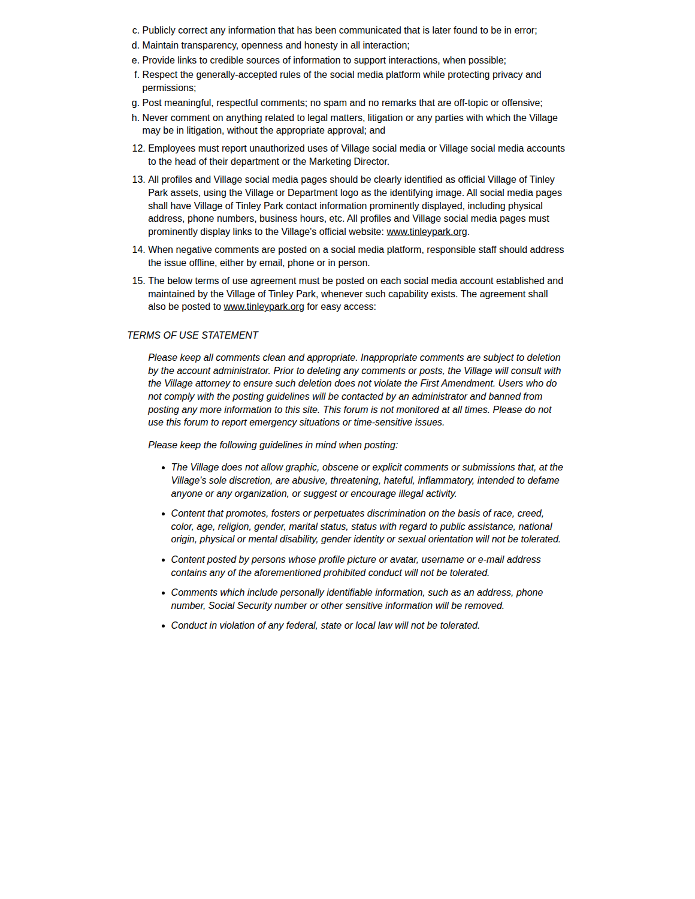Publicly correct any information that has been communicated that is later found to be in error;
Maintain transparency, openness and honesty in all interaction;
Provide links to credible sources of information to support interactions, when possible;
Respect the generally-accepted rules of the social media platform while protecting privacy and permissions;
Post meaningful, respectful comments; no spam and no remarks that are off-topic or offensive;
Never comment on anything related to legal matters, litigation or any parties with which the Village may be in litigation, without the appropriate approval; and
Employees must report unauthorized uses of Village social media or Village social media accounts to the head of their department or the Marketing Director.
All profiles and Village social media pages should be clearly identified as official Village of Tinley Park assets, using the Village or Department logo as the identifying image. All social media pages shall have Village of Tinley Park contact information prominently displayed, including physical address, phone numbers, business hours, etc. All profiles and Village social media pages must prominently display links to the Village's official website: www.tinleypark.org.
When negative comments are posted on a social media platform, responsible staff should address the issue offline, either by email, phone or in person.
The below terms of use agreement must be posted on each social media account established and maintained by the Village of Tinley Park, whenever such capability exists. The agreement shall also be posted to www.tinleypark.org for easy access:
TERMS OF USE STATEMENT
Please keep all comments clean and appropriate. Inappropriate comments are subject to deletion by the account administrator. Prior to deleting any comments or posts, the Village will consult with the Village attorney to ensure such deletion does not violate the First Amendment. Users who do not comply with the posting guidelines will be contacted by an administrator and banned from posting any more information to this site. This forum is not monitored at all times. Please do not use this forum to report emergency situations or time-sensitive issues.
Please keep the following guidelines in mind when posting:
The Village does not allow graphic, obscene or explicit comments or submissions that, at the Village's sole discretion, are abusive, threatening, hateful, inflammatory, intended to defame anyone or any organization, or suggest or encourage illegal activity.
Content that promotes, fosters or perpetuates discrimination on the basis of race, creed, color, age, religion, gender, marital status, status with regard to public assistance, national origin, physical or mental disability, gender identity or sexual orientation will not be tolerated.
Content posted by persons whose profile picture or avatar, username or e-mail address contains any of the aforementioned prohibited conduct will not be tolerated.
Comments which include personally identifiable information, such as an address, phone number, Social Security number or other sensitive information will be removed.
Conduct in violation of any federal, state or local law will not be tolerated.